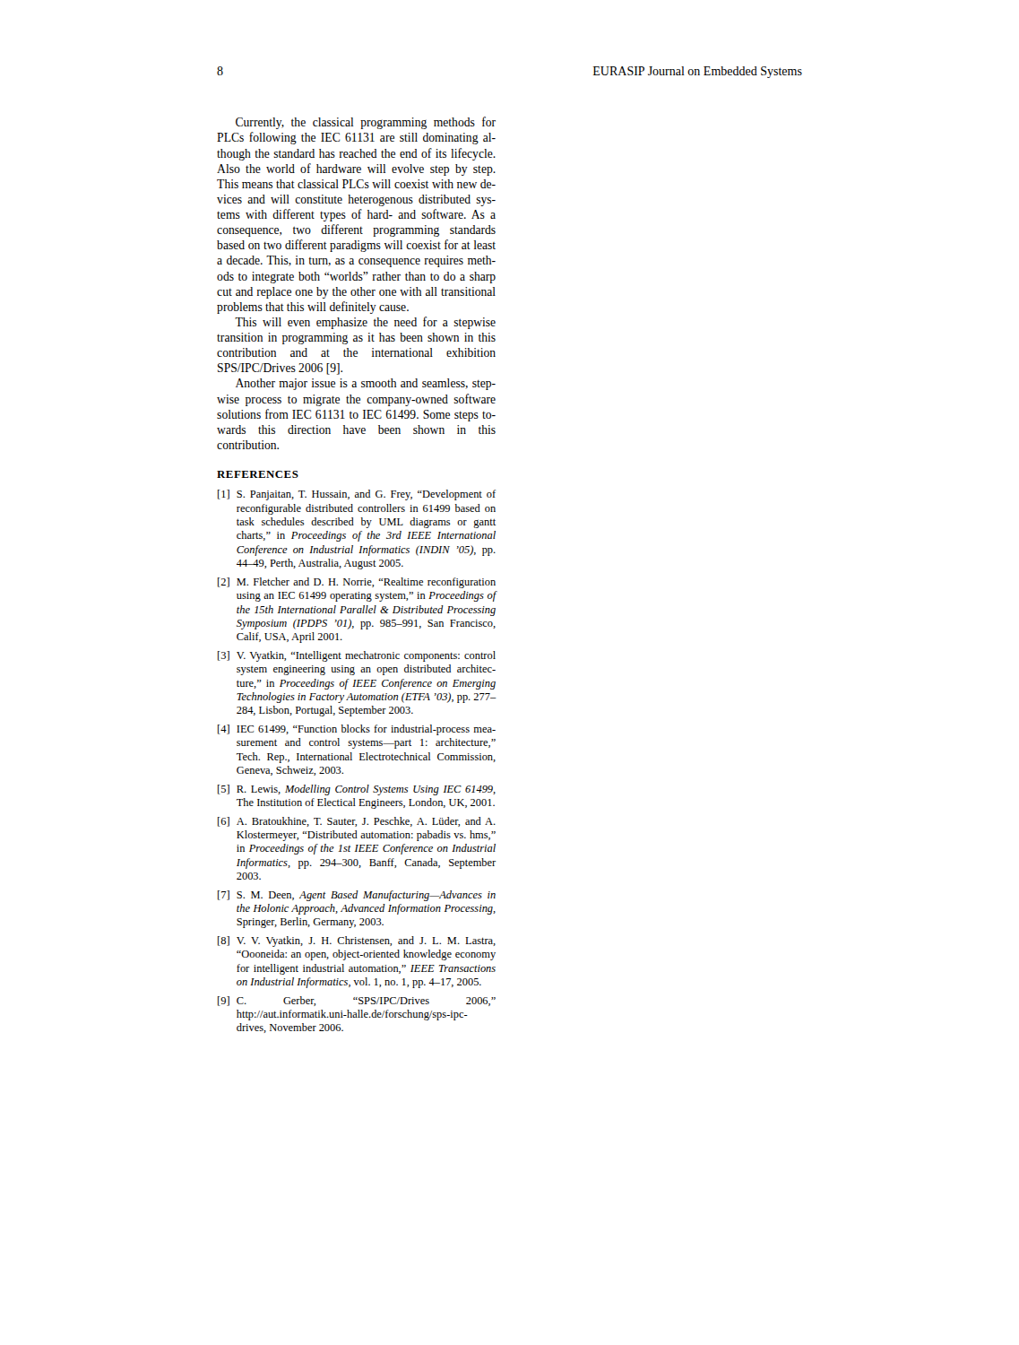8 EURASIP Journal on Embedded Systems
Currently, the classical programming methods for PLCs following the IEC 61131 are still dominating although the standard has reached the end of its lifecycle. Also the world of hardware will evolve step by step. This means that classical PLCs will coexist with new devices and will constitute heterogenous distributed systems with different types of hard- and software. As a consequence, two different programming standards based on two different paradigms will coexist for at least a decade. This, in turn, as a consequence requires methods to integrate both “worlds” rather than to do a sharp cut and replace one by the other one with all transitional problems that this will definitely cause.
This will even emphasize the need for a stepwise transition in programming as it has been shown in this contribution and at the international exhibition SPS/IPC/Drives 2006 [9].
Another major issue is a smooth and seamless, stepwise process to migrate the company-owned software solutions from IEC 61131 to IEC 61499. Some steps towards this direction have been shown in this contribution.
REFERENCES
S. Panjaitan, T. Hussain, and G. Frey, “Development of reconfigurable distributed controllers in 61499 based on task schedules described by UML diagrams or gantt charts,” in Proceedings of the 3rd IEEE International Conference on Industrial Informatics (INDIN ’05), pp. 44–49, Perth, Australia, August 2005.
M. Fletcher and D. H. Norrie, “Realtime reconfiguration using an IEC 61499 operating system,” in Proceedings of the 15th International Parallel & Distributed Processing Symposium (IPDPS ’01), pp. 985–991, San Francisco, Calif, USA, April 2001.
V. Vyatkin, “Intelligent mechatronic components: control system engineering using an open distributed architecture,” in Proceedings of IEEE Conference on Emerging Technologies in Factory Automation (ETFA ’03), pp. 277–284, Lisbon, Portugal, September 2003.
IEC 61499, “Function blocks for industrial-process measurement and control systems—part 1: architecture,” Tech. Rep., International Electrotechnical Commission, Geneva, Schweiz, 2003.
R. Lewis, Modelling Control Systems Using IEC 61499, The Institution of Electical Engineers, London, UK, 2001.
A. Bratoukhine, T. Sauter, J. Peschke, A. Lüder, and A. Klostermeyer, “Distributed automation: pabadis vs. hms,” in Proceedings of the 1st IEEE Conference on Industrial Informatics, pp. 294–300, Banff, Canada, September 2003.
S. M. Deen, Agent Based Manufacturing—Advances in the Holonic Approach, Advanced Information Processing, Springer, Berlin, Germany, 2003.
V. V. Vyatkin, J. H. Christensen, and J. L. M. Lastra, “Oooneida: an open, object-oriented knowledge economy for intelligent industrial automation,” IEEE Transactions on Industrial Informatics, vol. 1, no. 1, pp. 4–17, 2005.
C. Gerber, “SPS/IPC/Drives 2006,” http://aut.informatik.uni-halle.de/forschung/sps-ipc-drives, November 2006.